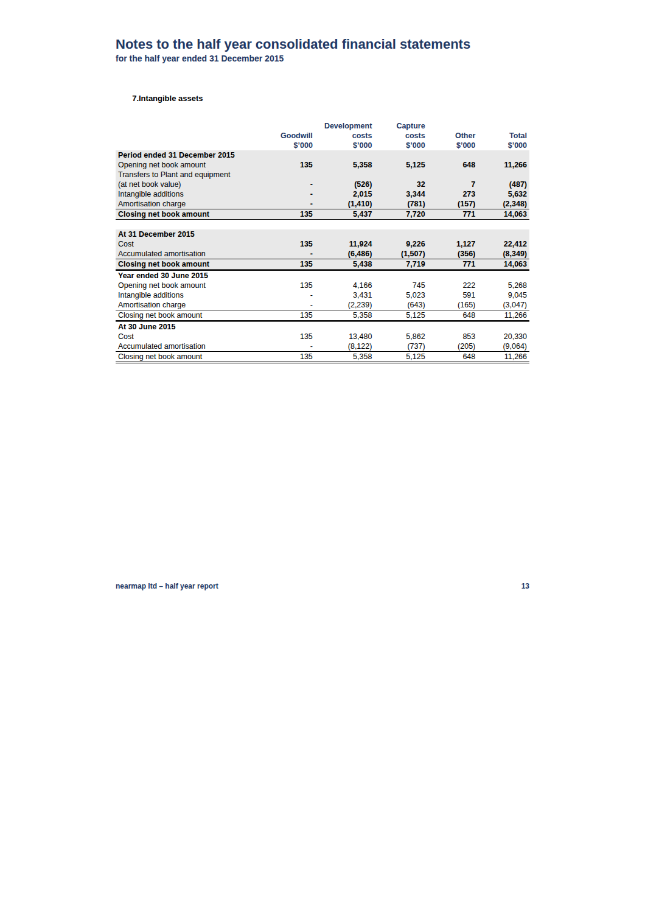Notes to the half year consolidated financial statements
for the half year ended 31 December 2015
7. Intangible assets
| | | Development | Capture | | |
| --- | --- | --- | --- | --- | --- |
| | Goodwill | costs | costs | Other | Total |
| | $’000 | $’000 | $’000 | $’000 | $’000 |
| Period ended 31 December 2015 | | | | | |
| Opening net book amount | 135 | 5,358 | 5,125 | 648 | 11,266 |
| Transfers to Plant and equipment | | | | | |
| (at net book value) | - | (526) | 32 | 7 | (487) |
| Intangible additions | - | 2,015 | 3,344 | 273 | 5,632 |
| Amortisation charge | - | (1,410) | (781) | (157) | (2,348) |
| Closing net book amount | 135 | 5,437 | 7,720 | 771 | 14,063 |
| At 31 December 2015 | | | | | |
| Cost | 135 | 11,924 | 9,226 | 1,127 | 22,412 |
| Accumulated amortisation | - | (6,486) | (1,507) | (356) | (8,349) |
| Closing net book amount | 135 | 5,438 | 7,719 | 771 | 14,063 |
| Year ended 30 June 2015 | | | | | |
| Opening net book amount | 135 | 4,166 | 745 | 222 | 5,268 |
| Intangible additions | - | 3,431 | 5,023 | 591 | 9,045 |
| Amortisation charge | - | (2,239) | (643) | (165) | (3,047) |
| Closing net book amount | 135 | 5,358 | 5,125 | 648 | 11,266 |
| At 30 June 2015 | | | | | |
| Cost | 135 | 13,480 | 5,862 | 853 | 20,330 |
| Accumulated amortisation | - | (8,122) | (737) | (205) | (9,064) |
| Closing net book amount | 135 | 5,358 | 5,125 | 648 | 11,266 |
nearmap ltd – half year report 13